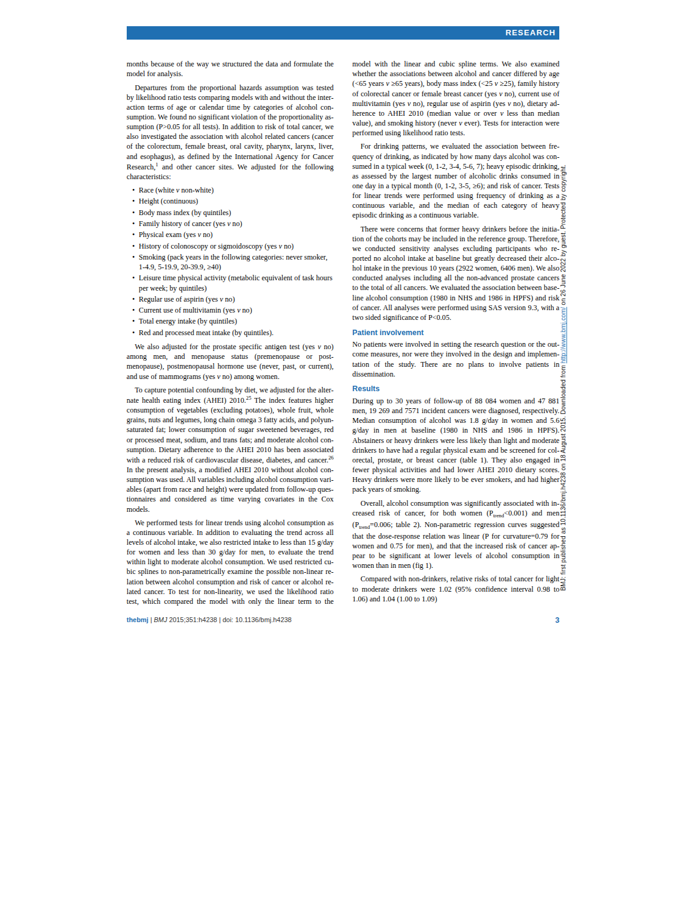RESEARCH
months because of the way we structured the data and formulate the model for analysis.
Departures from the proportional hazards assumption was tested by likelihood ratio tests comparing models with and without the interaction terms of age or calendar time by categories of alcohol consumption. We found no significant violation of the proportionality assumption (P>0.05 for all tests). In addition to risk of total cancer, we also investigated the association with alcohol related cancers (cancer of the colorectum, female breast, oral cavity, pharynx, larynx, liver, and esophagus), as defined by the International Agency for Cancer Research,1 and other cancer sites. We adjusted for the following characteristics:
Race (white v non-white)
Height (continuous)
Body mass index (by quintiles)
Family history of cancer (yes v no)
Physical exam (yes v no)
History of colonoscopy or sigmoidoscopy (yes v no)
Smoking (pack years in the following categories: never smoker, 1-4.9, 5-19.9, 20-39.9, ≥40)
Leisure time physical activity (metabolic equivalent of task hours per week; by quintiles)
Regular use of aspirin (yes v no)
Current use of multivitamin (yes v no)
Total energy intake (by quintiles)
Red and processed meat intake (by quintiles).
We also adjusted for the prostate specific antigen test (yes v no) among men, and menopause status (premenopause or postmenopause), postmenopausal hormone use (never, past, or current), and use of mammograms (yes v no) among women.
To capture potential confounding by diet, we adjusted for the alternate health eating index (AHEI) 2010.25 The index features higher consumption of vegetables (excluding potatoes), whole fruit, whole grains, nuts and legumes, long chain omega 3 fatty acids, and polyunsaturated fat; lower consumption of sugar sweetened beverages, red or processed meat, sodium, and trans fats; and moderate alcohol consumption. Dietary adherence to the AHEI 2010 has been associated with a reduced risk of cardiovascular disease, diabetes, and cancer.26 In the present analysis, a modified AHEI 2010 without alcohol consumption was used. All variables including alcohol consumption variables (apart from race and height) were updated from follow-up questionnaires and considered as time varying covariates in the Cox models.
We performed tests for linear trends using alcohol consumption as a continuous variable. In addition to evaluating the trend across all levels of alcohol intake, we also restricted intake to less than 15 g/day for women and less than 30 g/day for men, to evaluate the trend within light to moderate alcohol consumption. We used restricted cubic splines to non-parametrically examine the possible non-linear relation between alcohol consumption and risk of cancer or alcohol related cancer. To test for non-linearity, we used the likelihood ratio test, which compared the model with only the linear term to the model with the linear and cubic spline terms. We also examined whether the associations between alcohol and cancer differed by age (<65 years v ≥65 years), body mass index (<25 v ≥25), family history of colorectal cancer or female breast cancer (yes v no), current use of multivitamin (yes v no), regular use of aspirin (yes v no), dietary adherence to AHEI 2010 (median value or over v less than median value), and smoking history (never v ever). Tests for interaction were performed using likelihood ratio tests.
For drinking patterns, we evaluated the association between frequency of drinking, as indicated by how many days alcohol was consumed in a typical week (0, 1-2, 3-4, 5-6, 7); heavy episodic drinking, as assessed by the largest number of alcoholic drinks consumed in one day in a typical month (0, 1-2, 3-5, ≥6); and risk of cancer. Tests for linear trends were performed using frequency of drinking as a continuous variable, and the median of each category of heavy episodic drinking as a continuous variable.
There were concerns that former heavy drinkers before the initiation of the cohorts may be included in the reference group. Therefore, we conducted sensitivity analyses excluding participants who reported no alcohol intake at baseline but greatly decreased their alcohol intake in the previous 10 years (2922 women, 6406 men). We also conducted analyses including all the non-advanced prostate cancers to the total of all cancers. We evaluated the association between baseline alcohol consumption (1980 in NHS and 1986 in HPFS) and risk of cancer. All analyses were performed using SAS version 9.3, with a two sided significance of P<0.05.
Patient involvement
No patients were involved in setting the research question or the outcome measures, nor were they involved in the design and implementation of the study. There are no plans to involve patients in dissemination.
Results
During up to 30 years of follow-up of 88 084 women and 47 881 men, 19 269 and 7571 incident cancers were diagnosed, respectively. Median consumption of alcohol was 1.8 g/day in women and 5.6 g/day in men at baseline (1980 in NHS and 1986 in HPFS). Abstainers or heavy drinkers were less likely than light and moderate drinkers to have had a regular physical exam and be screened for colorectal, prostate, or breast cancer (table 1). They also engaged in fewer physical activities and had lower AHEI 2010 dietary scores. Heavy drinkers were more likely to be ever smokers, and had higher pack years of smoking.
Overall, alcohol consumption was significantly associated with increased risk of cancer, for both women (Ptrend<0.001) and men (Ptrend=0.006; table 2). Non-parametric regression curves suggested that the dose-response relation was linear (P for curvature=0.79 for women and 0.75 for men), and that the increased risk of cancer appear to be significant at lower levels of alcohol consumption in women than in men (fig 1).
Compared with non-drinkers, relative risks of total cancer for light to moderate drinkers were 1.02 (95% confidence interval 0.98 to 1.06) and 1.04 (1.00 to 1.09)
BMJ: first published as 10.1136/bmj.h4238 on 18 August 2015. Downloaded from http://www.bmj.com/ on 26 June 2022 by guest. Protected by copyright.
the bmj | BMJ 2015;351:h4238 | doi: 10.1136/bmj.h4238
3